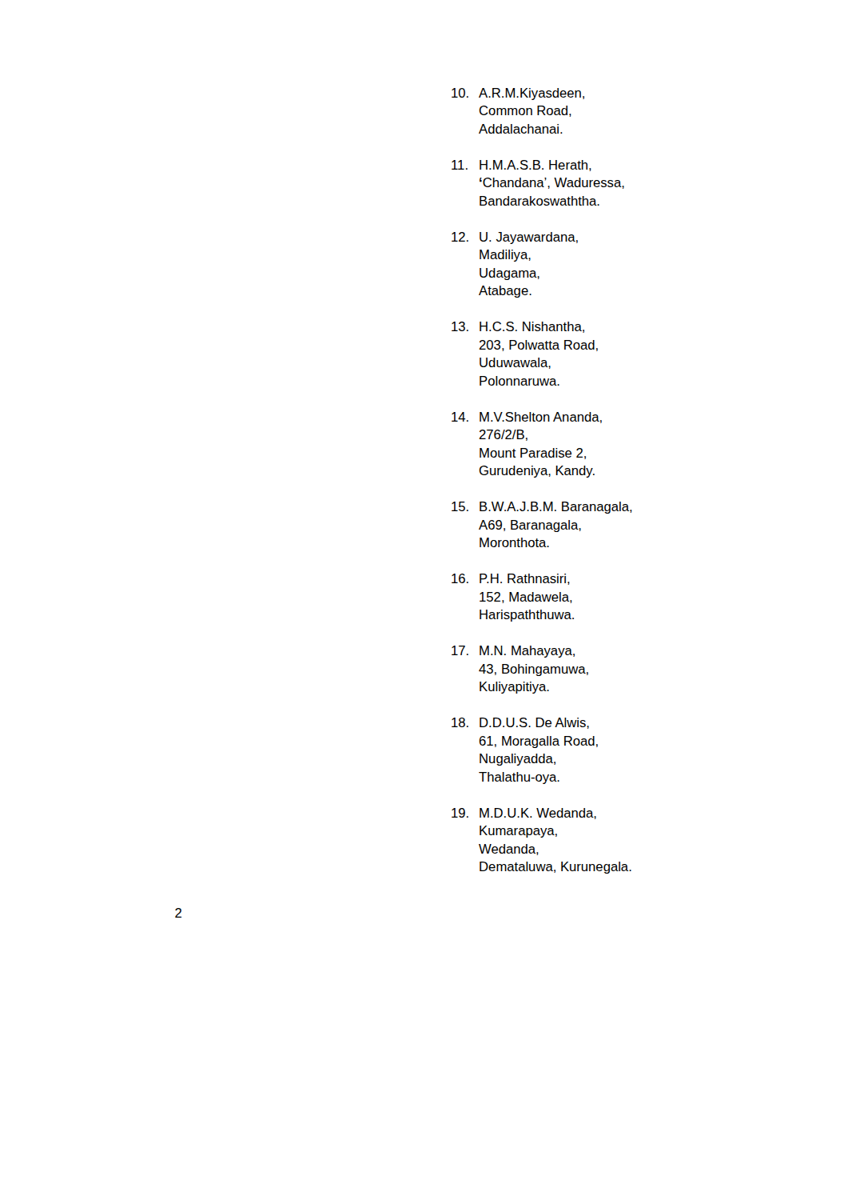10. A.R.M.Kiyasdeen, Common Road, Addalachanai.
11. H.M.A.S.B. Herath, ‘Chandana’, Waduressa, Bandarakoswaththa.
12. U. Jayawardana, Madiliya, Udagama, Atabage.
13. H.C.S. Nishantha, 203, Polwatta Road, Uduwawala, Polonnaruwa.
14. M.V.Shelton Ananda, 276/2/B, Mount Paradise 2, Gurudeniya, Kandy.
15. B.W.A.J.B.M. Baranagala, A69, Baranagala, Moronthota.
16. P.H. Rathnasiri, 152, Madawela, Harispaththuwa.
17. M.N. Mahayaya, 43, Bohingamuwa, Kuliyapitiya.
18. D.D.U.S. De Alwis, 61, Moragalla Road, Nugaliyadda, Thalathu-oya.
19. M.D.U.K. Wedanda, Kumarapaya, Wedanda, Demataluwa, Kurunegala.
2